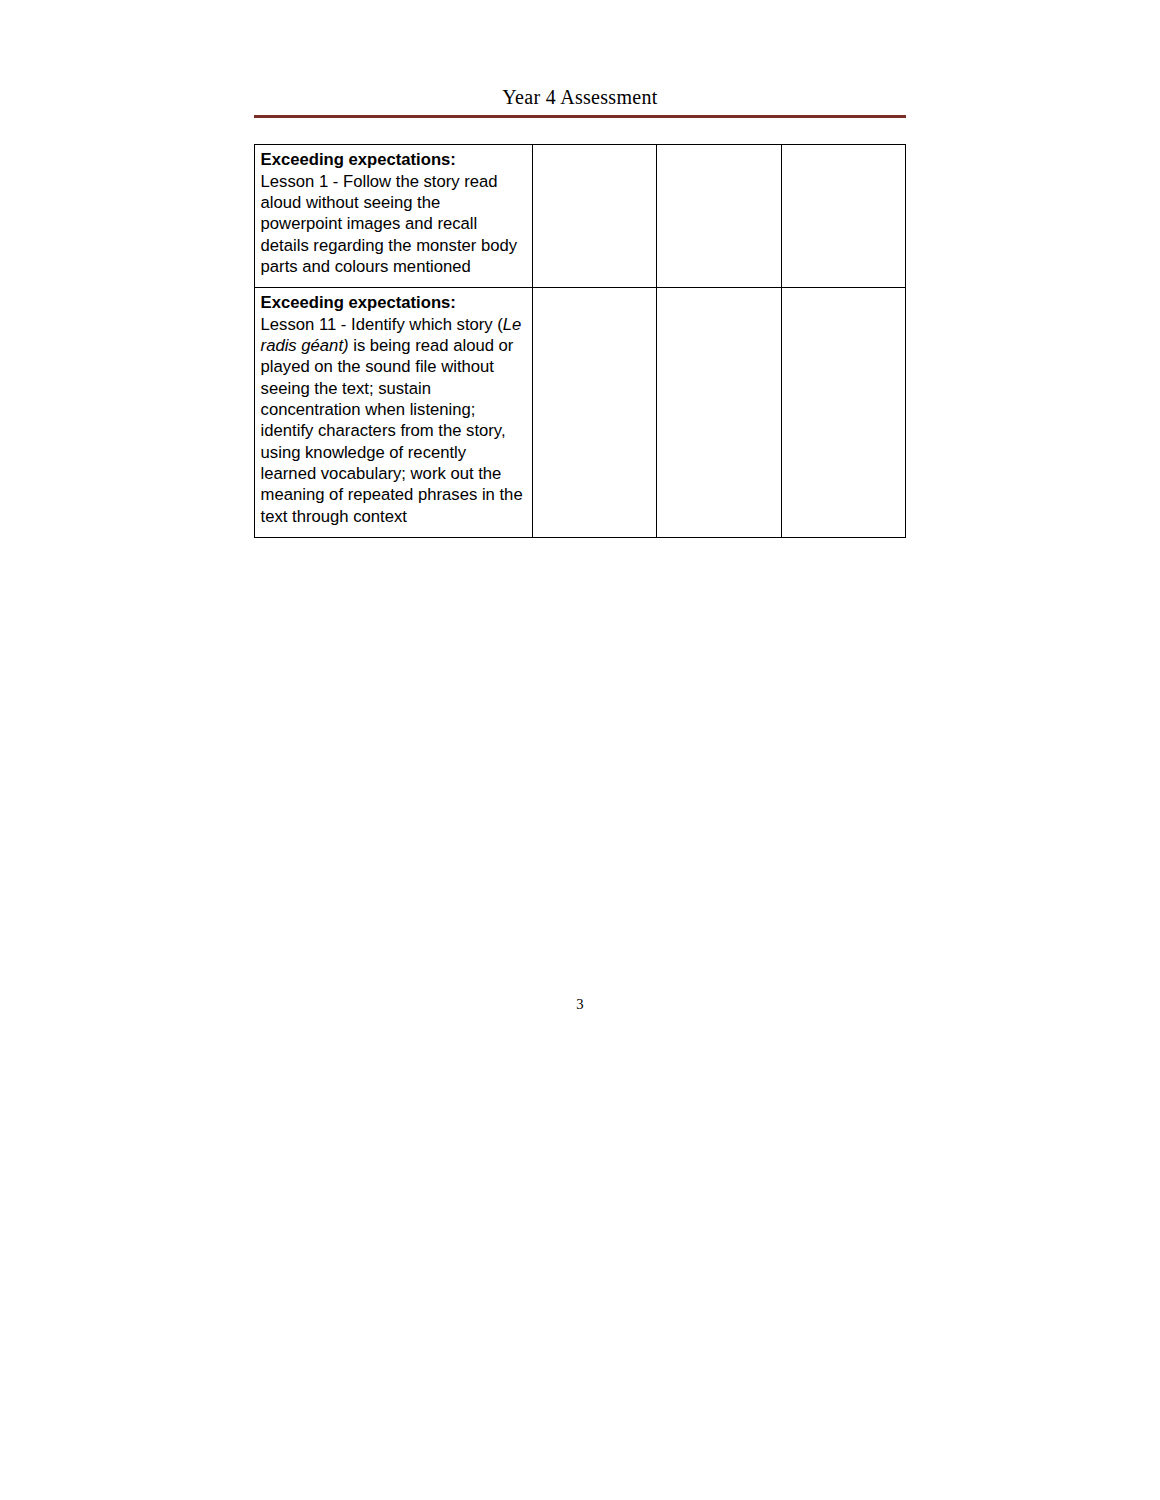Year 4 Assessment
| Exceeding expectations: Lesson 1 - Follow the story read aloud without seeing the powerpoint images and recall details regarding the monster body parts and colours mentioned | | | |
| Exceeding expectations: Lesson 11 - Identify which story ( Le radis géant) is being read aloud or played on the sound file without seeing the text; sustain concentration when listening; identify characters from the story, using knowledge of recently learned vocabulary; work out the meaning of repeated phrases in the text through context | | | |
3